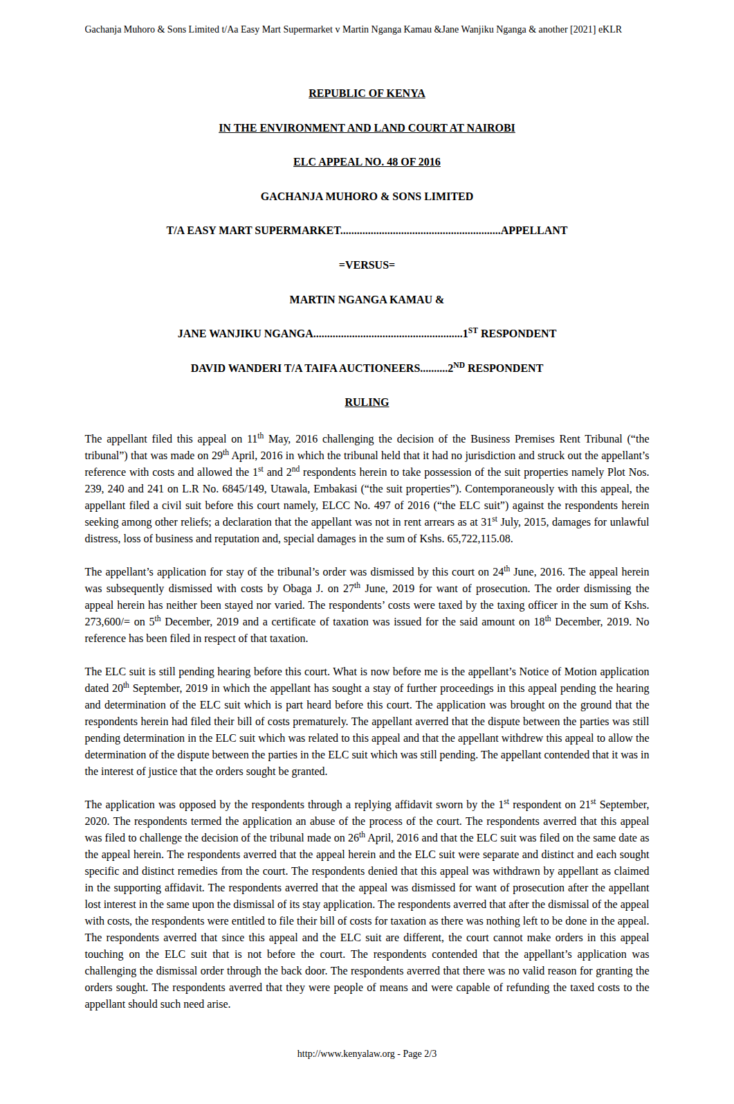Gachanja Muhoro & Sons Limited t/Aa Easy Mart Supermarket v Martin Nganga Kamau &Jane Wanjiku Nganga & another [2021] eKLR
REPUBLIC OF KENYA
IN THE ENVIRONMENT AND LAND COURT AT NAIROBI
ELC APPEAL NO. 48 OF 2016
GACHANJA MUHORO & SONS LIMITED
T/A EASY MART SUPERMARKET..........................................................APPELLANT
=VERSUS=
MARTIN NGANGA KAMAU &
JANE WANJIKU NGANGA......................................................1ST RESPONDENT
DAVID WANDERI T/A TAIFA AUCTIONEERS..........2ND RESPONDENT
RULING
The appellant filed this appeal on 11th May, 2016 challenging the decision of the Business Premises Rent Tribunal (“the tribunal”) that was made on 29th April, 2016 in which the tribunal held that it had no jurisdiction and struck out the appellant’s reference with costs and allowed the 1st and 2nd respondents herein to take possession of the suit properties namely Plot Nos. 239, 240 and 241 on L.R No. 6845/149, Utawala, Embakasi (“the suit properties”). Contemporaneously with this appeal, the appellant filed a civil suit before this court namely, ELCC No. 497 of 2016 (“the ELC suit”) against the respondents herein seeking among other reliefs; a declaration that the appellant was not in rent arrears as at 31st July, 2015, damages for unlawful distress, loss of business and reputation and, special damages in the sum of Kshs. 65,722,115.08.
The appellant’s application for stay of the tribunal’s order was dismissed by this court on 24th June, 2016. The appeal herein was subsequently dismissed with costs by Obaga J. on 27th June, 2019 for want of prosecution. The order dismissing the appeal herein has neither been stayed nor varied. The respondents’ costs were taxed by the taxing officer in the sum of Kshs. 273,600/= on 5th December, 2019 and a certificate of taxation was issued for the said amount on 18th December, 2019. No reference has been filed in respect of that taxation.
The ELC suit is still pending hearing before this court. What is now before me is the appellant’s Notice of Motion application dated 20th September, 2019 in which the appellant has sought a stay of further proceedings in this appeal pending the hearing and determination of the ELC suit which is part heard before this court. The application was brought on the ground that the respondents herein had filed their bill of costs prematurely. The appellant averred that the dispute between the parties was still pending determination in the ELC suit which was related to this appeal and that the appellant withdrew this appeal to allow the determination of the dispute between the parties in the ELC suit which was still pending. The appellant contended that it was in the interest of justice that the orders sought be granted.
The application was opposed by the respondents through a replying affidavit sworn by the 1st respondent on 21st September, 2020. The respondents termed the application an abuse of the process of the court. The respondents averred that this appeal was filed to challenge the decision of the tribunal made on 26th April, 2016 and that the ELC suit was filed on the same date as the appeal herein. The respondents averred that the appeal herein and the ELC suit were separate and distinct and each sought specific and distinct remedies from the court. The respondents denied that this appeal was withdrawn by appellant as claimed in the supporting affidavit. The respondents averred that the appeal was dismissed for want of prosecution after the appellant lost interest in the same upon the dismissal of its stay application. The respondents averred that after the dismissal of the appeal with costs, the respondents were entitled to file their bill of costs for taxation as there was nothing left to be done in the appeal. The respondents averred that since this appeal and the ELC suit are different, the court cannot make orders in this appeal touching on the ELC suit that is not before the court. The respondents contended that the appellant’s application was challenging the dismissal order through the back door. The respondents averred that there was no valid reason for granting the orders sought. The respondents averred that they were people of means and were capable of refunding the taxed costs to the appellant should such need arise.
http://www.kenyalaw.org - Page 2/3